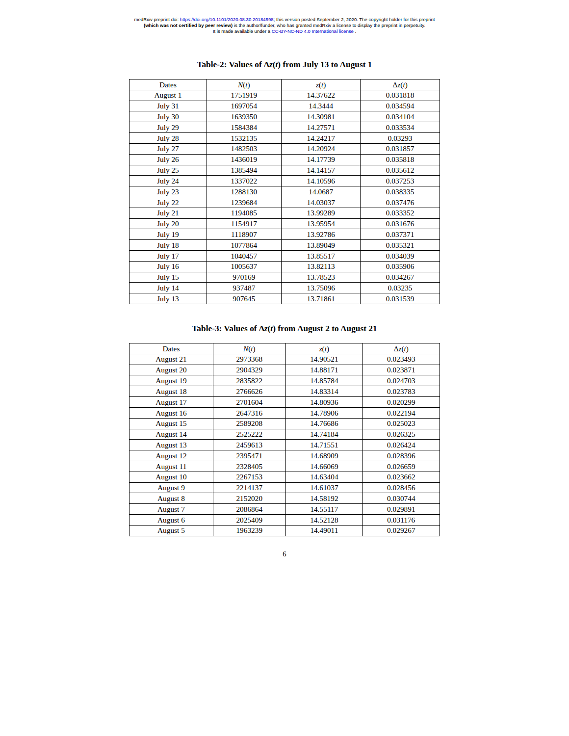medRxiv preprint doi: https://doi.org/10.1101/2020.08.30.20184598; this version posted September 2, 2020. The copyright holder for this preprint
(which was not certified by peer review) is the author/funder, who has granted medRxiv a license to display the preprint in perpetuity.
It is made available under a CC-BY-NC-ND 4.0 International license .
Table-2: Values of Δz(t) from July 13 to August 1
| Dates | N ( t ) | z ( t ) | Δ z ( t ) |
| --- | --- | --- | --- |
| August 1 | 1751919 | 14.37622 | 0.031818 |
| July 31 | 1697054 | 14.3444 | 0.034594 |
| July 30 | 1639350 | 14.30981 | 0.034104 |
| July 29 | 1584384 | 14.27571 | 0.033534 |
| July 28 | 1532135 | 14.24217 | 0.03293 |
| July 27 | 1482503 | 14.20924 | 0.031857 |
| July 26 | 1436019 | 14.17739 | 0.035818 |
| July 25 | 1385494 | 14.14157 | 0.035612 |
| July 24 | 1337022 | 14.10596 | 0.037253 |
| July 23 | 1288130 | 14.0687 | 0.038335 |
| July 22 | 1239684 | 14.03037 | 0.037476 |
| July 21 | 1194085 | 13.99289 | 0.033352 |
| July 20 | 1154917 | 13.95954 | 0.031676 |
| July 19 | 1118907 | 13.92786 | 0.037371 |
| July 18 | 1077864 | 13.89049 | 0.035321 |
| July 17 | 1040457 | 13.85517 | 0.034039 |
| July 16 | 1005637 | 13.82113 | 0.035906 |
| July 15 | 970169 | 13.78523 | 0.034267 |
| July 14 | 937487 | 13.75096 | 0.03235 |
| July 13 | 907645 | 13.71861 | 0.031539 |
Table-3: Values of Δz(t) from August 2 to August 21
| Dates | N ( t ) | z ( t ) | Δ z ( t ) |
| --- | --- | --- | --- |
| August 21 | 2973368 | 14.90521 | 0.023493 |
| August 20 | 2904329 | 14.88171 | 0.023871 |
| August 19 | 2835822 | 14.85784 | 0.024703 |
| August 18 | 2766626 | 14.83314 | 0.023783 |
| August 17 | 2701604 | 14.80936 | 0.020299 |
| August 16 | 2647316 | 14.78906 | 0.022194 |
| August 15 | 2589208 | 14.76686 | 0.025023 |
| August 14 | 2525222 | 14.74184 | 0.026325 |
| August 13 | 2459613 | 14.71551 | 0.026424 |
| August 12 | 2395471 | 14.68909 | 0.028396 |
| August 11 | 2328405 | 14.66069 | 0.026659 |
| August 10 | 2267153 | 14.63404 | 0.023662 |
| August 9 | 2214137 | 14.61037 | 0.028456 |
| August 8 | 2152020 | 14.58192 | 0.030744 |
| August 7 | 2086864 | 14.55117 | 0.029891 |
| August 6 | 2025409 | 14.52128 | 0.031176 |
| August 5 | 1963239 | 14.49011 | 0.029267 |
6